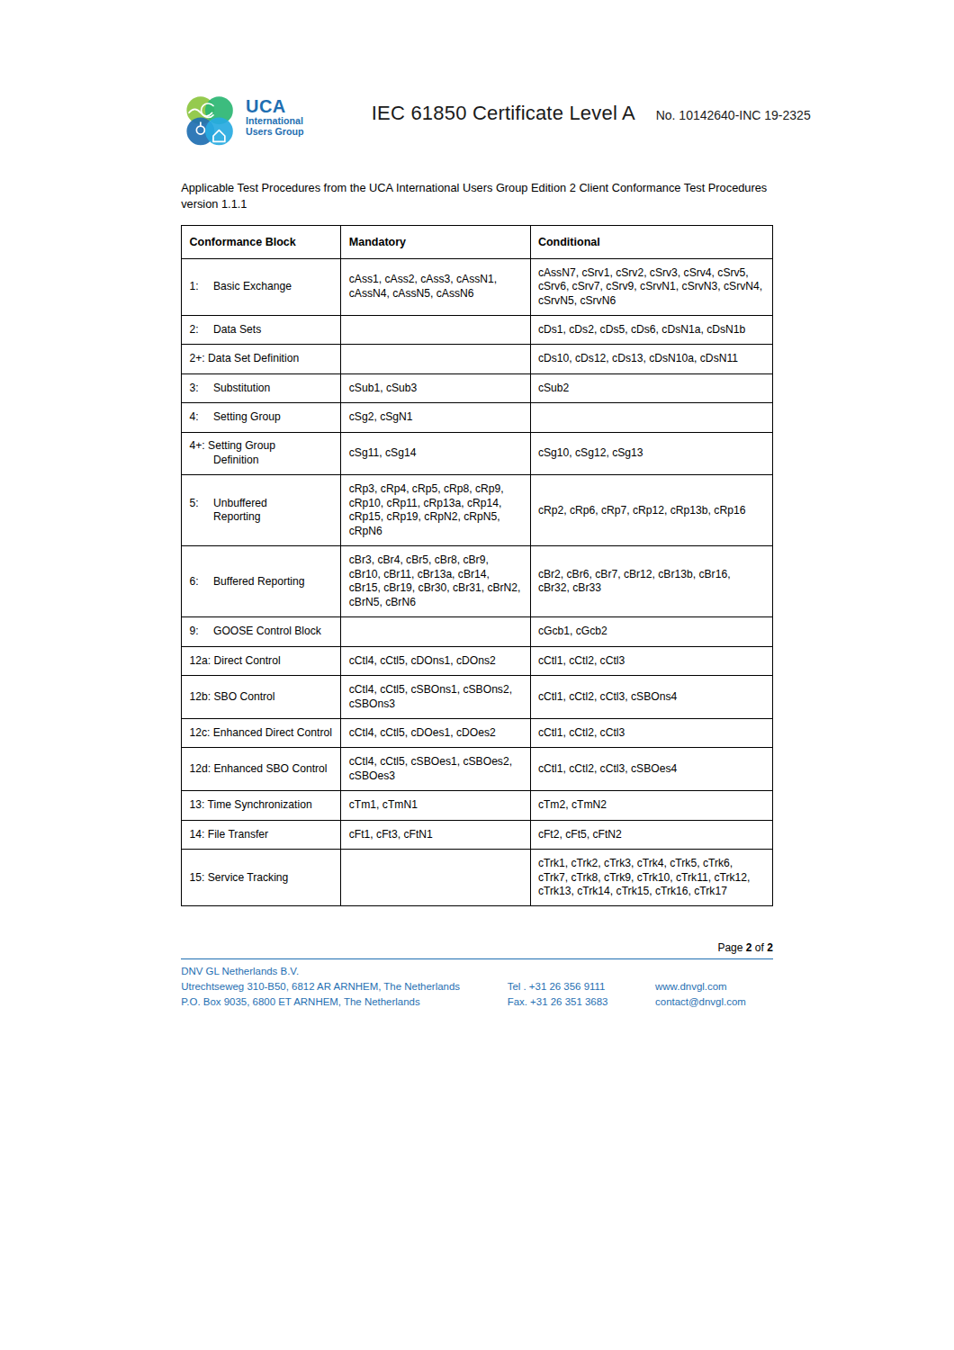UCA International Users Group
IEC 61850 Certificate Level A
No. 10142640-INC 19-2325
Applicable Test Procedures from the UCA International Users Group Edition 2 Client Conformance Test Procedures version 1.1.1
| Conformance Block | Mandatory | Conditional |
| --- | --- | --- |
| 1: Basic Exchange | cAss1, cAss2, cAss3, cAssN1, cAssN4, cAssN5, cAssN6 | cAssN7, cSrv1, cSrv2, cSrv3, cSrv4, cSrv5, cSrv6, cSrv7, cSrv9, cSrvN1, cSrvN3, cSrvN4, cSrvN5, cSrvN6 |
| 2: Data Sets | | cDs1, cDs2, cDs5, cDs6, cDsN1a, cDsN1b |
| 2+: Data Set Definition | | cDs10, cDs12, cDs13, cDsN10a, cDsN11 |
| 3: Substitution | cSub1, cSub3 | cSub2 |
| 4: Setting Group | cSg2, cSgN1 | |
| 4+: Setting Group Definition | cSg11, cSg14 | cSg10, cSg12, cSg13 |
| 5: Unbuffered Reporting | cRp3, cRp4, cRp5, cRp8, cRp9, cRp10, cRp11, cRp13a, cRp14, cRp15, cRp19, cRpN2, cRpN5, cRpN6 | cRp2, cRp6, cRp7, cRp12, cRp13b, cRp16 |
| 6: Buffered Reporting | cBr3, cBr4, cBr5, cBr8, cBr9, cBr10, cBr11, cBr13a, cBr14, cBr15, cBr19, cBr30, cBr31, cBrN2, cBrN5, cBrN6 | cBr2, cBr6, cBr7, cBr12, cBr13b, cBr16, cBr32, cBr33 |
| 9: GOOSE Control Block | | cGcb1, cGcb2 |
| 12a: Direct Control | cCtl4, cCtl5, cDOns1, cDOns2 | cCtl1, cCtl2, cCtl3 |
| 12b: SBO Control | cCtl4, cCtl5, cSBOns1, cSBOns2, cSBOns3 | cCtl1, cCtl2, cCtl3, cSBOns4 |
| 12c: Enhanced Direct Control | cCtl4, cCtl5, cDOes1, cDOes2 | cCtl1, cCtl2, cCtl3 |
| 12d: Enhanced SBO Control | cCtl4, cCtl5, cSBOes1, cSBOes2, cSBOes3 | cCtl1, cCtl2, cCtl3, cSBOes4 |
| 13: Time Synchronization | cTm1, cTmN1 | cTm2, cTmN2 |
| 14: File Transfer | cFt1, cFt3, cFtN1 | cFt2, cFt5, cFtN2 |
| 15: Service Tracking | | cTrk1, cTrk2, cTrk3, cTrk4, cTrk5, cTrk6, cTrk7, cTrk8, cTrk9, cTrk10, cTrk11, cTrk12, cTrk13, cTrk14, cTrk15, cTrk16, cTrk17 |
Page 2 of 2
DNV GL Netherlands B.V.
Utrechtseweg 310-B50, 6812 AR ARNHEM, The Netherlands
Tel . +31 26 356 9111
www.dnvgl.com
P.O. Box 9035, 6800 ET ARNHEM, The Netherlands
Fax. +31 26 351 3683
contact@dnvgl.com